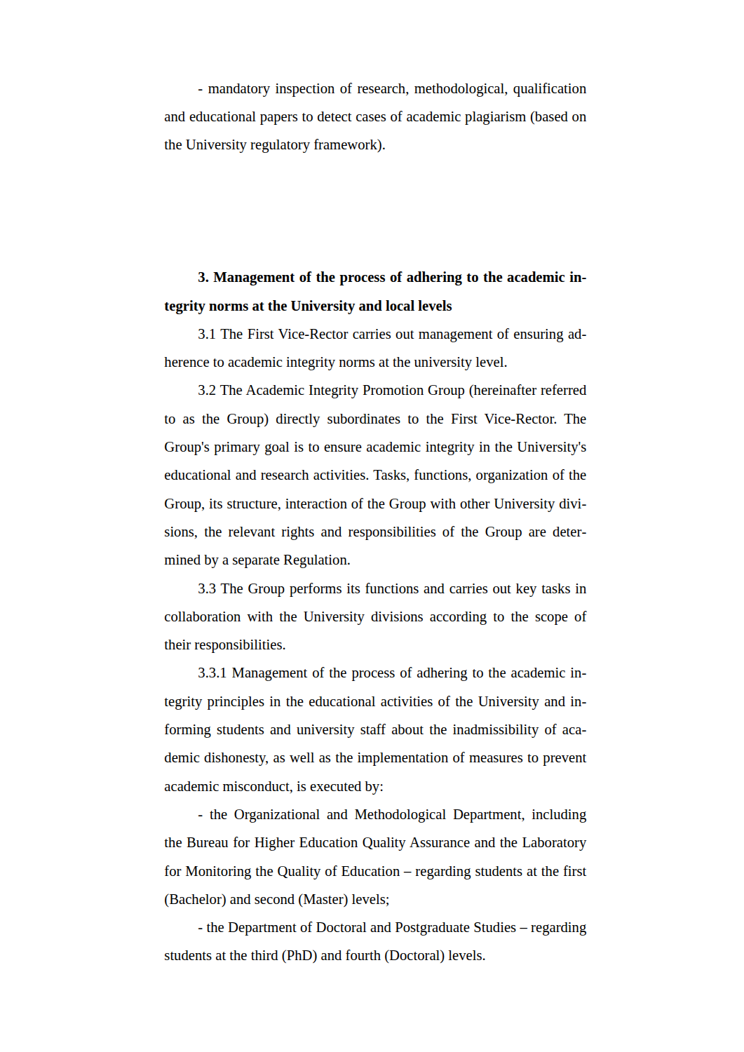- mandatory inspection of research, methodological, qualification and educational papers to detect cases of academic plagiarism (based on the University regulatory framework).
3. Management of the process of adhering to the academic integrity norms at the University and local levels
3.1 The First Vice-Rector carries out management of ensuring adherence to academic integrity norms at the university level.
3.2 The Academic Integrity Promotion Group (hereinafter referred to as the Group) directly subordinates to the First Vice-Rector. The Group's primary goal is to ensure academic integrity in the University's educational and research activities. Tasks, functions, organization of the Group, its structure, interaction of the Group with other University divisions, the relevant rights and responsibilities of the Group are determined by a separate Regulation.
3.3 The Group performs its functions and carries out key tasks in collaboration with the University divisions according to the scope of their responsibilities.
3.3.1 Management of the process of adhering to the academic integrity principles in the educational activities of the University and informing students and university staff about the inadmissibility of academic dishonesty, as well as the implementation of measures to prevent academic misconduct, is executed by:
- the Organizational and Methodological Department, including the Bureau for Higher Education Quality Assurance and the Laboratory for Monitoring the Quality of Education – regarding students at the first (Bachelor) and second (Master) levels;
- the Department of Doctoral and Postgraduate Studies – regarding students at the third (PhD) and fourth (Doctoral) levels.